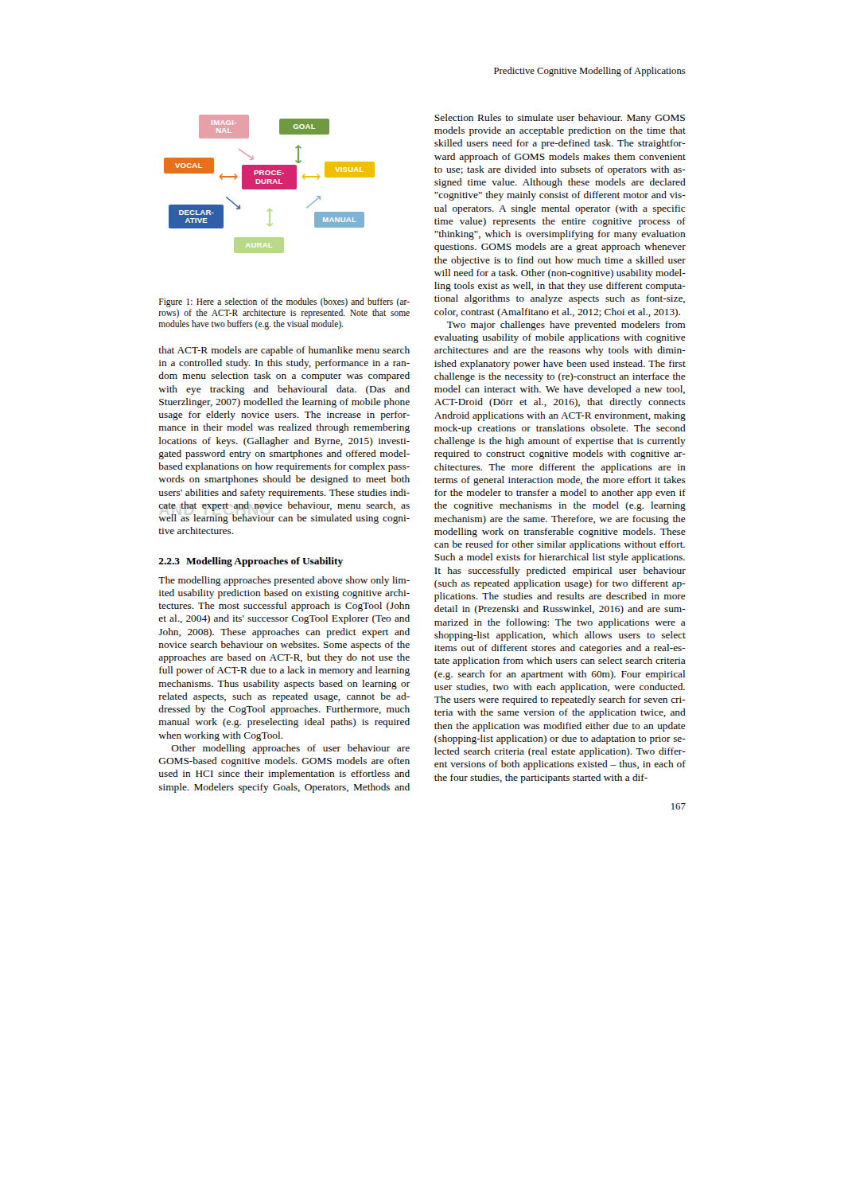Predictive Cognitive Modelling of Applications
AND TECHNO
IMAGI-
NAL
GOAL
VOCAL
PROCE-
DURAL
VISUAL
DECLAR-
ATIVE
MANUAL
AURAL
⟶
⟷
⟷
⟷
⟶
⟶
⟷
Figure 1: Here a selection of the modules (boxes) and buffers (arrows) of the ACT-R architecture is represented. Note that some modules have two buffers (e.g. the visual module).
that ACT-R models are capable of humanlike menu search in a controlled study. In this study, performance in a random menu selection task on a computer was compared with eye tracking and behavioural data. (Das and Stuerzlinger, 2007) modelled the learning of mobile phone usage for elderly novice users. The increase in performance in their model was realized through remembering locations of keys. (Gallagher and Byrne, 2015) investigated password entry on smartphones and offered model-based explanations on how requirements for complex passwords on smartphones should be designed to meet both users' abilities and safety requirements. These studies indicate that expert and novice behaviour, menu search, as well as learning behaviour can be simulated using cognitive architectures.
2.2.3 Modelling Approaches of Usability
The modelling approaches presented above show only limited usability prediction based on existing cognitive architectures. The most successful approach is CogTool (John et al., 2004) and its' successor CogTool Explorer (Teo and John, 2008). These approaches can predict expert and novice search behaviour on websites. Some aspects of the approaches are based on ACT-R, but they do not use the full power of ACT-R due to a lack in memory and learning mechanisms. Thus usability aspects based on learning or related aspects, such as repeated usage, cannot be addressed by the CogTool approaches. Furthermore, much manual work (e.g. preselecting ideal paths) is required when working with CogTool.
Other modelling approaches of user behaviour are GOMS-based cognitive models. GOMS models are often used in HCI since their implementation is effortless and simple. Modelers specify Goals, Operators, Methods and Selection Rules to simulate user behaviour. Many GOMS models provide an acceptable prediction on the time that skilled users need for a pre-defined task. The straightforward approach of GOMS models makes them convenient to use; task are divided into subsets of operators with assigned time value. Although these models are declared "cognitive" they mainly consist of different motor and visual operators. A single mental operator (with a specific time value) represents the entire cognitive process of "thinking", which is oversimplifying for many evaluation questions. GOMS models are a great approach whenever the objective is to find out how much time a skilled user will need for a task. Other (non-cognitive) usability modelling tools exist as well, in that they use different computational algorithms to analyze aspects such as font-size, color, contrast (Amalfitano et al., 2012; Choi et al., 2013).
Two major challenges have prevented modelers from evaluating usability of mobile applications with cognitive architectures and are the reasons why tools with diminished explanatory power have been used instead. The first challenge is the necessity to (re)-construct an interface the model can interact with. We have developed a new tool, ACT-Droid (Dörr et al., 2016), that directly connects Android applications with an ACT-R environment, making mock-up creations or translations obsolete. The second challenge is the high amount of expertise that is currently required to construct cognitive models with cognitive architectures. The more different the applications are in terms of general interaction mode, the more effort it takes for the modeler to transfer a model to another app even if the cognitive mechanisms in the model (e.g. learning mechanism) are the same. Therefore, we are focusing the modelling work on transferable cognitive models. These can be reused for other similar applications without effort. Such a model exists for hierarchical list style applications. It has successfully predicted empirical user behaviour (such as repeated application usage) for two different applications. The studies and results are described in more detail in (Prezenski and Russwinkel, 2016) and are summarized in the following: The two applications were a shopping-list application, which allows users to select items out of different stores and categories and a real-estate application from which users can select search criteria (e.g. search for an apartment with 60m). Four empirical user studies, two with each application, were conducted. The users were required to repeatedly search for seven criteria with the same version of the application twice, and then the application was modified either due to an update (shopping-list application) or due to adaptation to prior selected search criteria (real estate application). Two different versions of both applications existed – thus, in each of the four studies, the participants started with a dif-
167